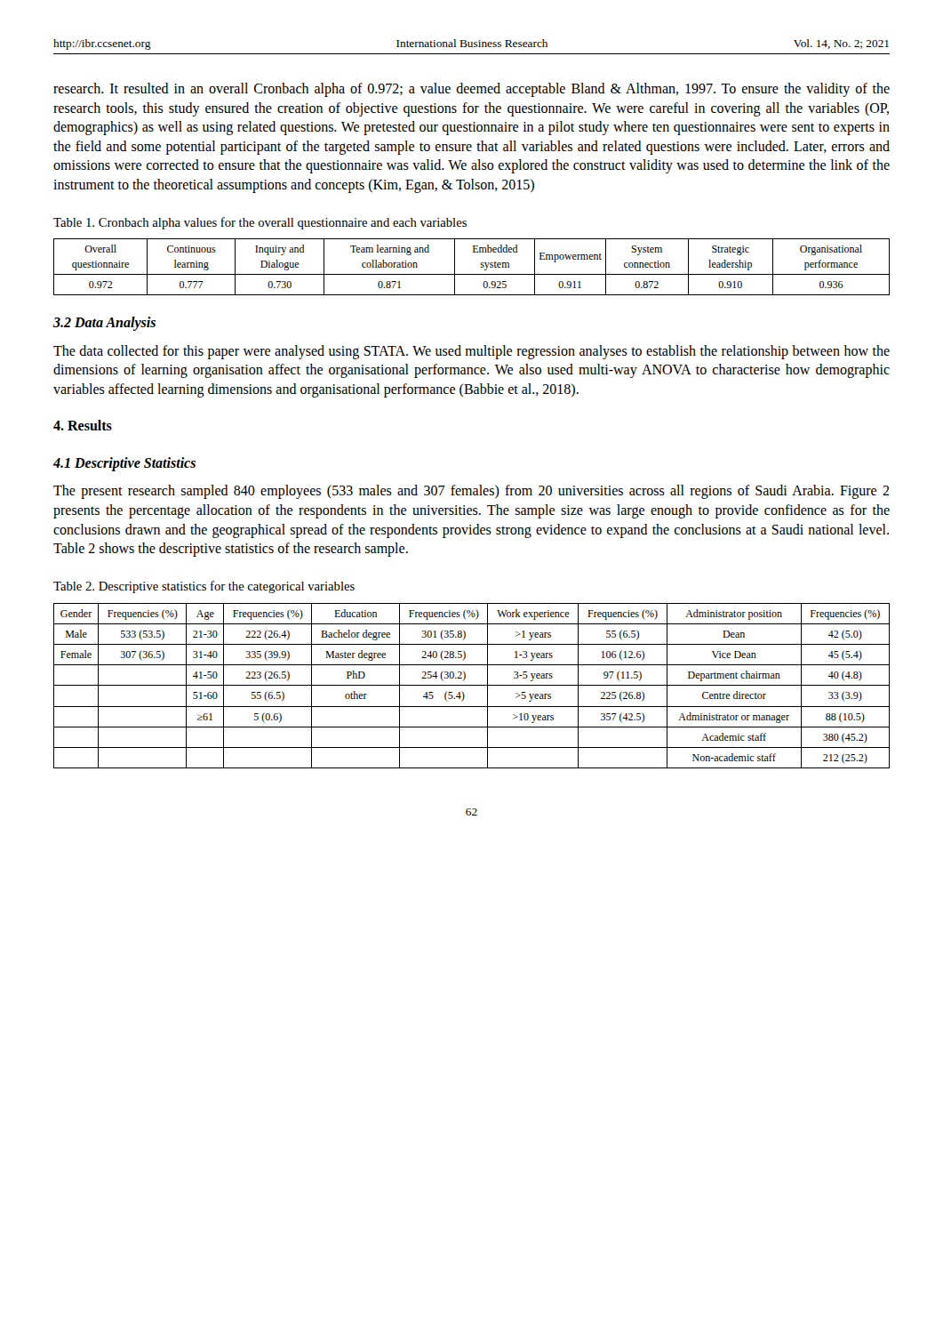http://ibr.ccsenet.org
International Business Research
Vol. 14, No. 2; 2021
research. It resulted in an overall Cronbach alpha of 0.972; a value deemed acceptable Bland & Althman, 1997. To ensure the validity of the research tools, this study ensured the creation of objective questions for the questionnaire. We were careful in covering all the variables (OP, demographics) as well as using related questions. We pretested our questionnaire in a pilot study where ten questionnaires were sent to experts in the field and some potential participant of the targeted sample to ensure that all variables and related questions were included. Later, errors and omissions were corrected to ensure that the questionnaire was valid. We also explored the construct validity was used to determine the link of the instrument to the theoretical assumptions and concepts (Kim, Egan, & Tolson, 2015)
Table 1. Cronbach alpha values for the overall questionnaire and each variables
| Overall questionnaire | Continuous learning | Inquiry and Dialogue | Team learning and collaboration | Embedded system | Empowerment | System connection | Strategic leadership | Organisational performance |
| --- | --- | --- | --- | --- | --- | --- | --- | --- |
| 0.972 | 0.777 | 0.730 | 0.871 | 0.925 | 0.911 | 0.872 | 0.910 | 0.936 |
3.2 Data Analysis
The data collected for this paper were analysed using STATA. We used multiple regression analyses to establish the relationship between how the dimensions of learning organisation affect the organisational performance. We also used multi-way ANOVA to characterise how demographic variables affected learning dimensions and organisational performance (Babbie et al., 2018).
4. Results
4.1 Descriptive Statistics
The present research sampled 840 employees (533 males and 307 females) from 20 universities across all regions of Saudi Arabia. Figure 2 presents the percentage allocation of the respondents in the universities. The sample size was large enough to provide confidence as for the conclusions drawn and the geographical spread of the respondents provides strong evidence to expand the conclusions at a Saudi national level. Table 2 shows the descriptive statistics of the research sample.
Table 2. Descriptive statistics for the categorical variables
| Gender | Frequencies (%) | Age | Frequencies (%) | Education | Frequencies (%) | Work experience | Frequencies (%) | Administrator position | Frequencies (%) |
| --- | --- | --- | --- | --- | --- | --- | --- | --- | --- |
| Male | 533 (53.5) | 21-30 | 222 (26.4) | Bachelor degree | 301 (35.8) | >1 years | 55 (6.5) | Dean | 42 (5.0) |
| Female | 307 (36.5) | 31-40 | 335 (39.9) | Master degree | 240 (28.5) | 1-3 years | 106 (12.6) | Vice Dean | 45 (5.4) |
| | | 41-50 | 223 (26.5) | PhD | 254 (30.2) | 3-5 years | 97 (11.5) | Department chairman | 40 (4.8) |
| | | 51-60 | 55 (6.5) | other | 45 (5.4) | >5 years | 225 (26.8) | Centre director | 33 (3.9) |
| | | ≥61 | 5 (0.6) | | | >10 years | 357 (42.5) | Administrator or manager | 88 (10.5) |
| | | | | | | | | Academic staff | 380 (45.2) |
| | | | | | | | | Non-academic staff | 212 (25.2) |
62